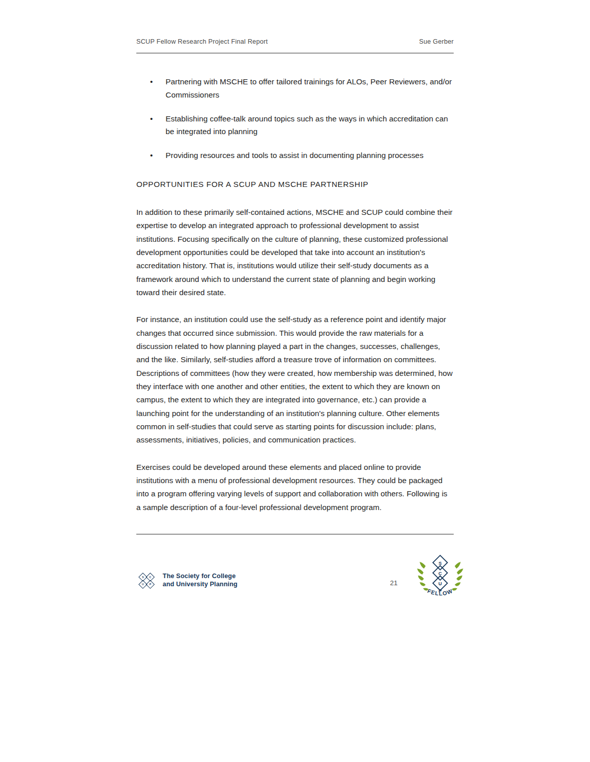SCUP Fellow Research Project Final Report
Sue Gerber
Partnering with MSCHE to offer tailored trainings for ALOs, Peer Reviewers, and/or Commissioners
Establishing coffee-talk around topics such as the ways in which accreditation can be integrated into planning
Providing resources and tools to assist in documenting planning processes
OPPORTUNITIES FOR A SCUP AND MSCHE PARTNERSHIP
In addition to these primarily self-contained actions, MSCHE and SCUP could combine their expertise to develop an integrated approach to professional development to assist institutions. Focusing specifically on the culture of planning, these customized professional development opportunities could be developed that take into account an institution's accreditation history. That is, institutions would utilize their self-study documents as a framework around which to understand the current state of planning and begin working toward their desired state.
For instance, an institution could use the self-study as a reference point and identify major changes that occurred since submission. This would provide the raw materials for a discussion related to how planning played a part in the changes, successes, challenges, and the like. Similarly, self-studies afford a treasure trove of information on committees. Descriptions of committees (how they were created, how membership was determined, how they interface with one another and other entities, the extent to which they are known on campus, the extent to which they are integrated into governance, etc.) can provide a launching point for the understanding of an institution's planning culture. Other elements common in self-studies that could serve as starting points for discussion include: plans, assessments, initiatives, policies, and communication practices.
Exercises could be developed around these elements and placed online to provide institutions with a menu of professional development resources. They could be packaged into a program offering varying levels of support and collaboration with others. Following is a sample description of a four-level professional development program.
S C U P
The Society for College
and University Planning
21
S C U P FELLOW